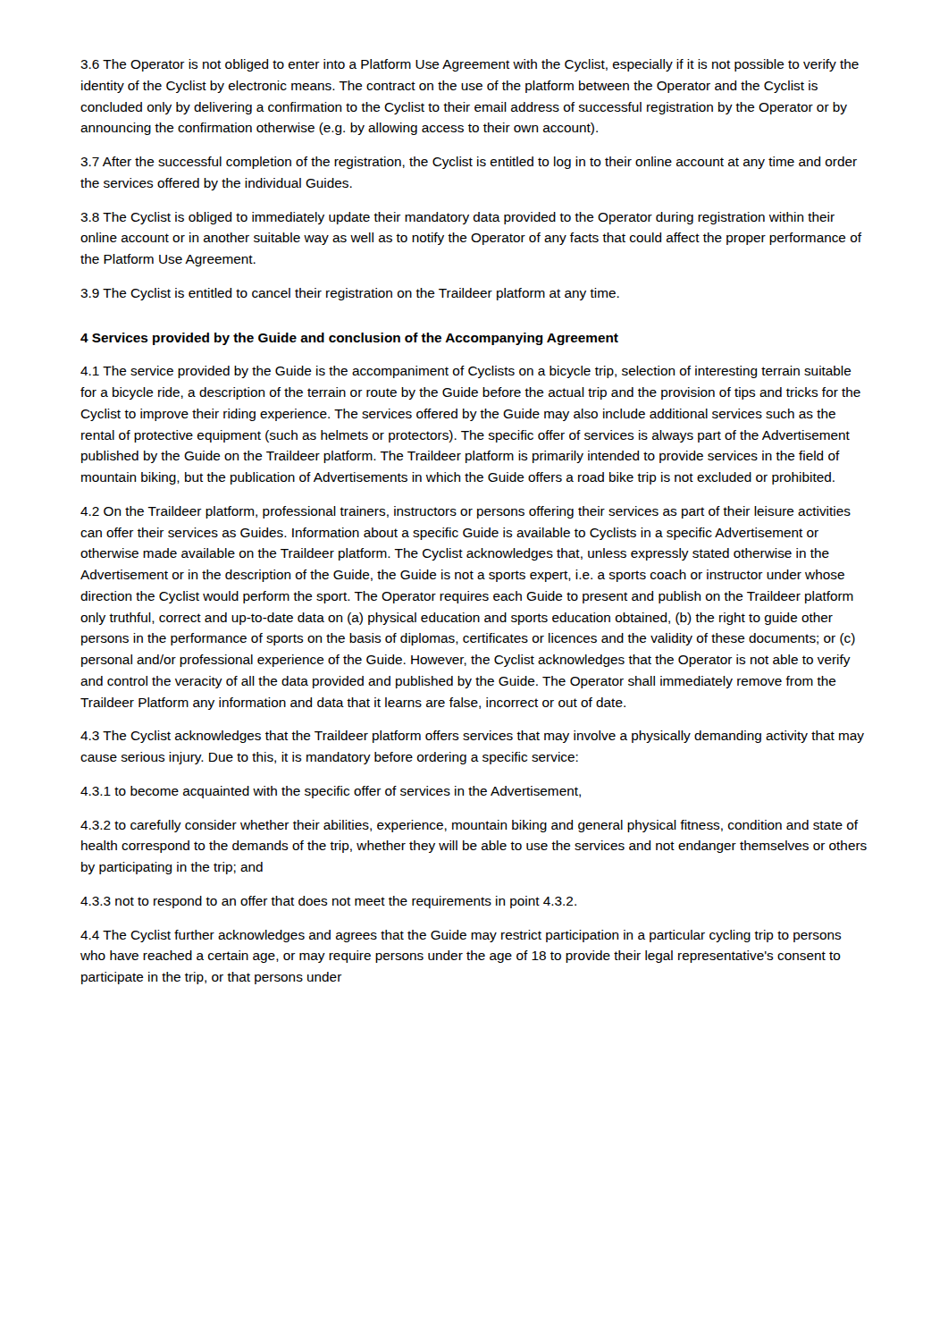3.6 The Operator is not obliged to enter into a Platform Use Agreement with the Cyclist, especially if it is not possible to verify the identity of the Cyclist by electronic means. The contract on the use of the platform between the Operator and the Cyclist is concluded only by delivering a confirmation to the Cyclist to their email address of successful registration by the Operator or by announcing the confirmation otherwise (e.g. by allowing access to their own account).
3.7 After the successful completion of the registration, the Cyclist is entitled to log in to their online account at any time and order the services offered by the individual Guides.
3.8 The Cyclist is obliged to immediately update their mandatory data provided to the Operator during registration within their online account or in another suitable way as well as to notify the Operator of any facts that could affect the proper performance of the Platform Use Agreement.
3.9 The Cyclist is entitled to cancel their registration on the Traildeer platform at any time.
4 Services provided by the Guide and conclusion of the Accompanying Agreement
4.1 The service provided by the Guide is the accompaniment of Cyclists on a bicycle trip, selection of interesting terrain suitable for a bicycle ride, a description of the terrain or route by the Guide before the actual trip and the provision of tips and tricks for the Cyclist to improve their riding experience. The services offered by the Guide may also include additional services such as the rental of protective equipment (such as helmets or protectors). The specific offer of services is always part of the Advertisement published by the Guide on the Traildeer platform. The Traildeer platform is primarily intended to provide services in the field of mountain biking, but the publication of Advertisements in which the Guide offers a road bike trip is not excluded or prohibited.
4.2 On the Traildeer platform, professional trainers, instructors or persons offering their services as part of their leisure activities can offer their services as Guides. Information about a specific Guide is available to Cyclists in a specific Advertisement or otherwise made available on the Traildeer platform. The Cyclist acknowledges that, unless expressly stated otherwise in the Advertisement or in the description of the Guide, the Guide is not a sports expert, i.e. a sports coach or instructor under whose direction the Cyclist would perform the sport. The Operator requires each Guide to present and publish on the Traildeer platform only truthful, correct and up-to-date data on (a) physical education and sports education obtained, (b) the right to guide other persons in the performance of sports on the basis of diplomas, certificates or licences and the validity of these documents; or (c) personal and/or professional experience of the Guide. However, the Cyclist acknowledges that the Operator is not able to verify and control the veracity of all the data provided and published by the Guide. The Operator shall immediately remove from the Traildeer Platform any information and data that it learns are false, incorrect or out of date.
4.3 The Cyclist acknowledges that the Traildeer platform offers services that may involve a physically demanding activity that may cause serious injury. Due to this, it is mandatory before ordering a specific service:
4.3.1 to become acquainted with the specific offer of services in the Advertisement,
4.3.2 to carefully consider whether their abilities, experience, mountain biking and general physical fitness, condition and state of health correspond to the demands of the trip, whether they will be able to use the services and not endanger themselves or others by participating in the trip; and
4.3.3 not to respond to an offer that does not meet the requirements in point 4.3.2.
4.4 The Cyclist further acknowledges and agrees that the Guide may restrict participation in a particular cycling trip to persons who have reached a certain age, or may require persons under the age of 18 to provide their legal representative's consent to participate in the trip, or that persons under